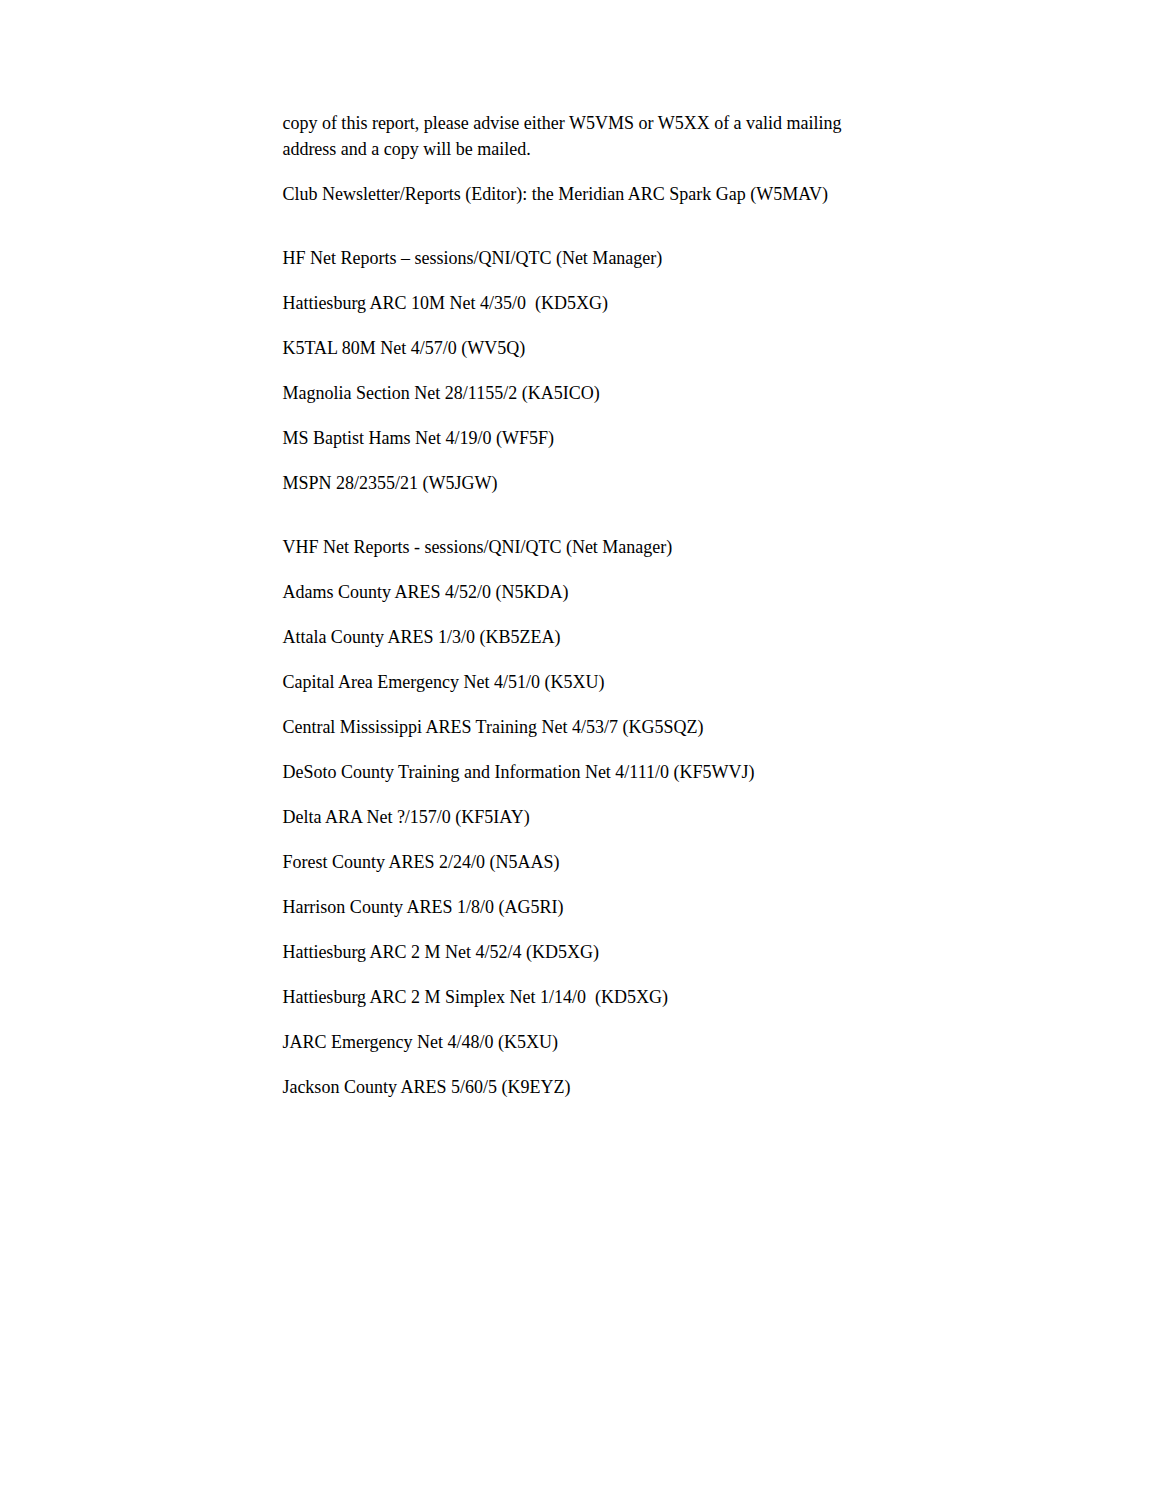copy of this report, please advise either W5VMS or W5XX of a valid mailing address and a copy will be mailed.
Club Newsletter/Reports (Editor): the Meridian ARC Spark Gap (W5MAV)
HF Net Reports – sessions/QNI/QTC (Net Manager)
Hattiesburg ARC 10M Net 4/35/0 (KD5XG)
K5TAL 80M Net 4/57/0 (WV5Q)
Magnolia Section Net 28/1155/2 (KA5ICO)
MS Baptist Hams Net 4/19/0 (WF5F)
MSPN 28/2355/21 (W5JGW)
VHF Net Reports - sessions/QNI/QTC (Net Manager)
Adams County ARES 4/52/0 (N5KDA)
Attala County ARES 1/3/0 (KB5ZEA)
Capital Area Emergency Net 4/51/0 (K5XU)
Central Mississippi ARES Training Net 4/53/7 (KG5SQZ)
DeSoto County Training and Information Net 4/111/0 (KF5WVJ)
Delta ARA Net ?/157/0 (KF5IAY)
Forest County ARES 2/24/0 (N5AAS)
Harrison County ARES 1/8/0 (AG5RI)
Hattiesburg ARC 2 M Net 4/52/4 (KD5XG)
Hattiesburg ARC 2 M Simplex Net 1/14/0 (KD5XG)
JARC Emergency Net 4/48/0 (K5XU)
Jackson County ARES 5/60/5 (K9EYZ)